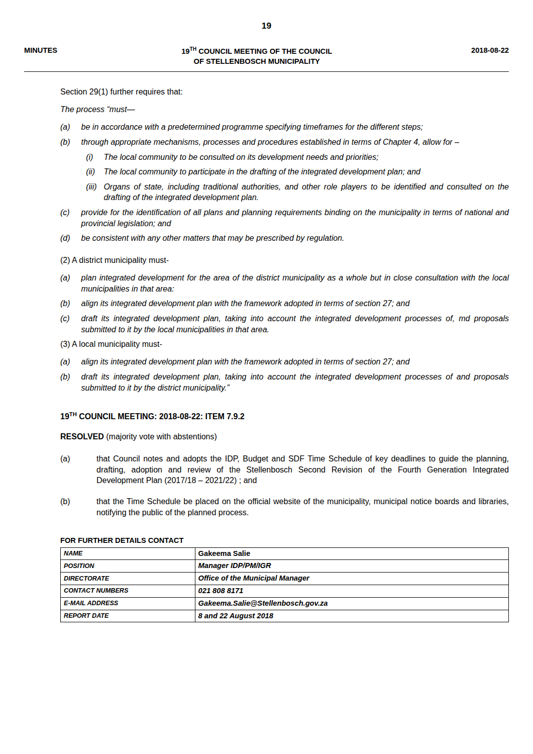19
Minutes
19TH Council Meeting of the Council of Stellenbosch Municipality
2018-08-22
Section 29(1) further requires that:
The process “must—
(a)
be in accordance with a predetermined programme specifying timeframes for the different steps;
(b)
through appropriate mechanisms, processes and procedures established in terms of Chapter 4, allow for –
(i)
The local community to be consulted on its development needs and priorities;
(ii)
The local community to participate in the drafting of the integrated development plan; and
(iii)
Organs of state, including traditional authorities, and other role players to be identified and consulted on the drafting of the integrated development plan.
(c)
provide for the identification of all plans and planning requirements binding on the municipality in terms of national and provincial legislation; and
(d)
be consistent with any other matters that may be prescribed by regulation.
(2) A district municipality must-
(a)
plan integrated development for the area of the district municipality as a whole but in close consultation with the local municipalities in that area:
(b)
align its integrated development plan with the framework adopted in terms of section 27; and
(c)
draft its integrated development plan, taking into account the integrated development processes of, md proposals submitted to it by the local municipalities in that area.
(3) A local municipality must-
(a)
align its integrated development plan with the framework adopted in terms of section 27; and
(b)
draft its integrated development plan, taking into account the integrated development processes of and proposals submitted to it by the district municipality.”
19TH Council Meeting: 2018-08-22: Item 7.9.2
RESOLVED (majority vote with abstentions)
(a)
that Council notes and adopts the IDP, Budget and SDF Time Schedule of key deadlines to guide the planning, drafting, adoption and review of the Stellenbosch Second Revision of the Fourth Generation Integrated Development Plan (2017/18 – 2021/22) ; and
(b)
that the Time Schedule be placed on the official website of the municipality, municipal notice boards and libraries, notifying the public of the planned process.
FOR FURTHER DETAILS CONTACT
| Name | Gakeema Salie |
| Position | Manager IDP/PM/IGR |
| Directorate | Office of the Municipal Manager |
| Contact Numbers | 021 808 8171 |
| E-mail Address | Gakeema.Salie@Stellenbosch.gov.za |
| Report Date | 8 and 22 August 2018 |